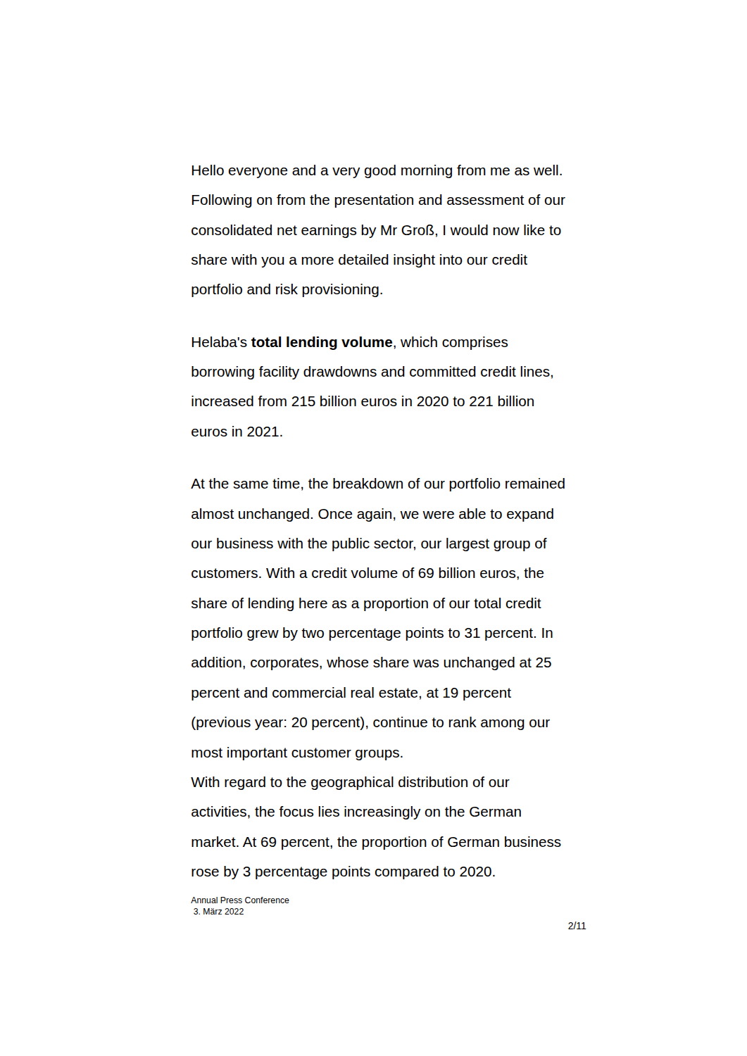Hello everyone and a very good morning from me as well. Following on from the presentation and assessment of our consolidated net earnings by Mr Groß, I would now like to share with you a more detailed insight into our credit portfolio and risk provisioning.
Helaba's total lending volume, which comprises borrowing facility drawdowns and committed credit lines, increased from 215 billion euros in 2020 to 221 billion euros in 2021.
At the same time, the breakdown of our portfolio remained almost unchanged. Once again, we were able to expand our business with the public sector, our largest group of customers. With a credit volume of 69 billion euros, the share of lending here as a proportion of our total credit portfolio grew by two percentage points to 31 percent. In addition, corporates, whose share was unchanged at 25 percent and commercial real estate, at 19 percent (previous year: 20 percent), continue to rank among our most important customer groups.
With regard to the geographical distribution of our activities, the focus lies increasingly on the German market. At 69 percent, the proportion of German business rose by 3 percentage points compared to 2020.
Annual Press Conference
3. März 2022
2/11